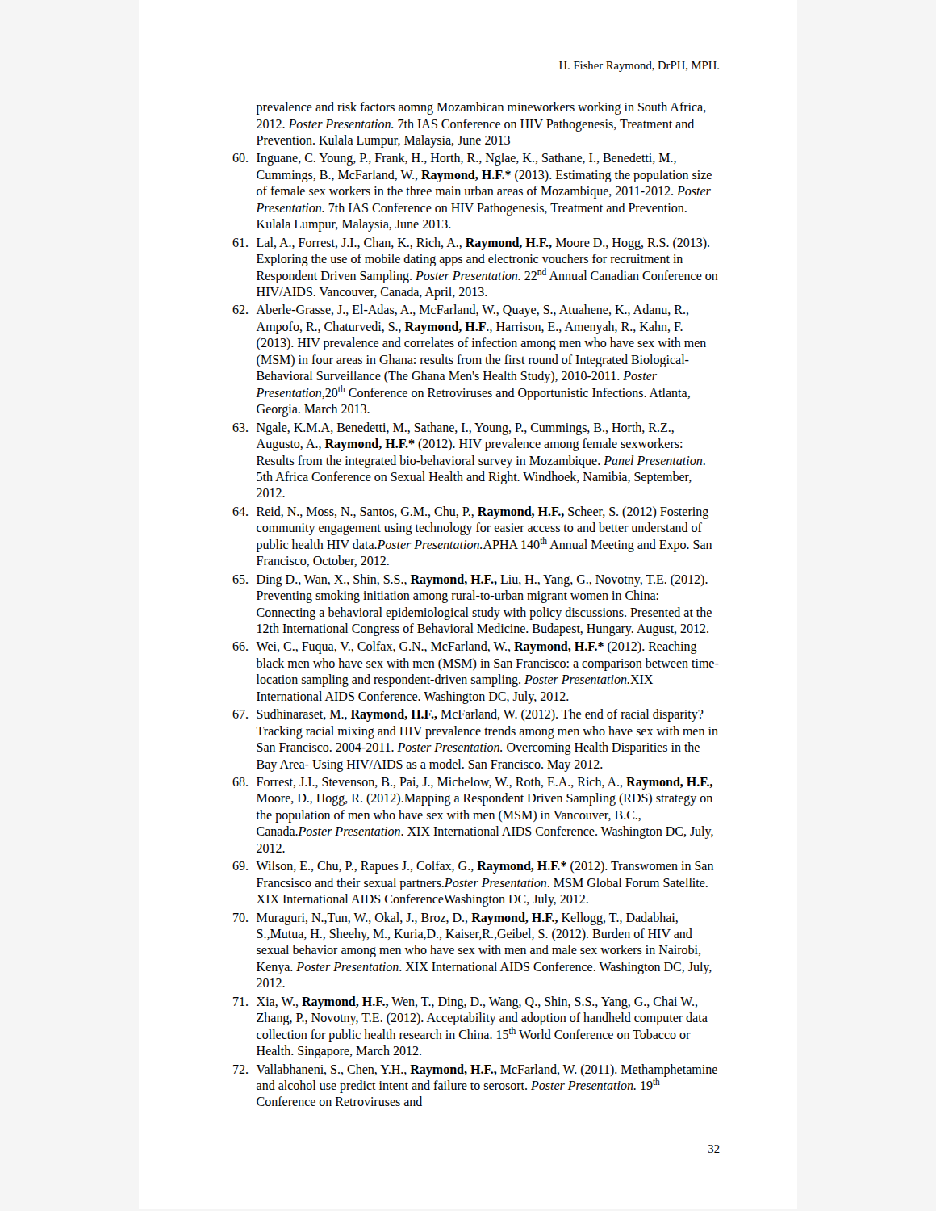H. Fisher Raymond, DrPH, MPH.
prevalence and risk factors aomng Mozambican mineworkers working in South Africa, 2012. Poster Presentation. 7th IAS Conference on HIV Pathogenesis, Treatment and Prevention. Kulala Lumpur, Malaysia, June 2013
60. Inguane, C. Young, P., Frank, H., Horth, R., Nglae, K., Sathane, I., Benedetti, M., Cummings, B., McFarland, W., Raymond, H.F.* (2013). Estimating the population size of female sex workers in the three main urban areas of Mozambique, 2011-2012. Poster Presentation. 7th IAS Conference on HIV Pathogenesis, Treatment and Prevention. Kulala Lumpur, Malaysia, June 2013.
61. Lal, A., Forrest, J.I., Chan, K., Rich, A., Raymond, H.F., Moore D., Hogg, R.S. (2013). Exploring the use of mobile dating apps and electronic vouchers for recruitment in Respondent Driven Sampling. Poster Presentation. 22nd Annual Canadian Conference on HIV/AIDS. Vancouver, Canada, April, 2013.
62. Aberle-Grasse, J., El-Adas, A., McFarland, W., Quaye, S., Atuahene, K., Adanu, R., Ampofo, R., Chaturvedi, S., Raymond, H.F., Harrison, E., Amenyah, R., Kahn, F. (2013). HIV prevalence and correlates of infection among men who have sex with men (MSM) in four areas in Ghana: results from the first round of Integrated Biological-Behavioral Surveillance (The Ghana Men's Health Study), 2010-2011. Poster Presentation,20th Conference on Retroviruses and Opportunistic Infections. Atlanta, Georgia. March 2013.
63. Ngale, K.M.A, Benedetti, M., Sathane, I., Young, P., Cummings, B., Horth, R.Z., Augusto, A., Raymond, H.F.* (2012). HIV prevalence among female sexworkers: Results from the integrated bio-behavioral survey in Mozambique. Panel Presentation. 5th Africa Conference on Sexual Health and Right. Windhoek, Namibia, September, 2012.
64. Reid, N., Moss, N., Santos, G.M., Chu, P., Raymond, H.F., Scheer, S. (2012) Fostering community engagement using technology for easier access to and better understand of public health HIV data.Poster Presentation. APHA 140th Annual Meeting and Expo. San Francisco, October, 2012.
65. Ding D., Wan, X., Shin, S.S., Raymond, H.F., Liu, H., Yang, G., Novotny, T.E. (2012). Preventing smoking initiation among rural-to-urban migrant women in China: Connecting a behavioral epidemiological study with policy discussions. Presented at the 12th International Congress of Behavioral Medicine. Budapest, Hungary. August, 2012.
66. Wei, C., Fuqua, V., Colfax, G.N., McFarland, W., Raymond, H.F.* (2012). Reaching black men who have sex with men (MSM) in San Francisco: a comparison between time-location sampling and respondent-driven sampling. Poster Presentation. XIX International AIDS Conference. Washington DC, July, 2012.
67. Sudhinaraset, M., Raymond, H.F., McFarland, W. (2012). The end of racial disparity? Tracking racial mixing and HIV prevalence trends among men who have sex with men in San Francisco. 2004-2011. Poster Presentation. Overcoming Health Disparities in the Bay Area- Using HIV/AIDS as a model. San Francisco. May 2012.
68. Forrest, J.I., Stevenson, B., Pai, J., Michelow, W., Roth, E.A., Rich, A., Raymond, H.F., Moore, D., Hogg, R. (2012).Mapping a Respondent Driven Sampling (RDS) strategy on the population of men who have sex with men (MSM) in Vancouver, B.C., Canada.Poster Presentation. XIX International AIDS Conference. Washington DC, July, 2012.
69. Wilson, E., Chu, P., Rapues J., Colfax, G., Raymond, H.F.* (2012). Transwomen in San Francsisco and their sexual partners.Poster Presentation. MSM Global Forum Satellite. XIX International AIDS ConferenceWashington DC, July, 2012.
70. Muraguri, N.,Tun, W., Okal, J., Broz, D., Raymond, H.F., Kellogg, T., Dadabhai, S.,Mutua, H., Sheehy, M., Kuria,D., Kaiser,R.,Geibel, S. (2012). Burden of HIV and sexual behavior among men who have sex with men and male sex workers in Nairobi, Kenya. Poster Presentation. XIX International AIDS Conference. Washington DC, July, 2012.
71. Xia, W., Raymond, H.F., Wen, T., Ding, D., Wang, Q., Shin, S.S., Yang, G., Chai W., Zhang, P., Novotny, T.E. (2012). Acceptability and adoption of handheld computer data collection for public health research in China. 15th World Conference on Tobacco or Health. Singapore, March 2012.
72. Vallabhaneni, S., Chen, Y.H., Raymond, H.F., McFarland, W. (2011). Methamphetamine and alcohol use predict intent and failure to serosort. Poster Presentation. 19th Conference on Retroviruses and
32